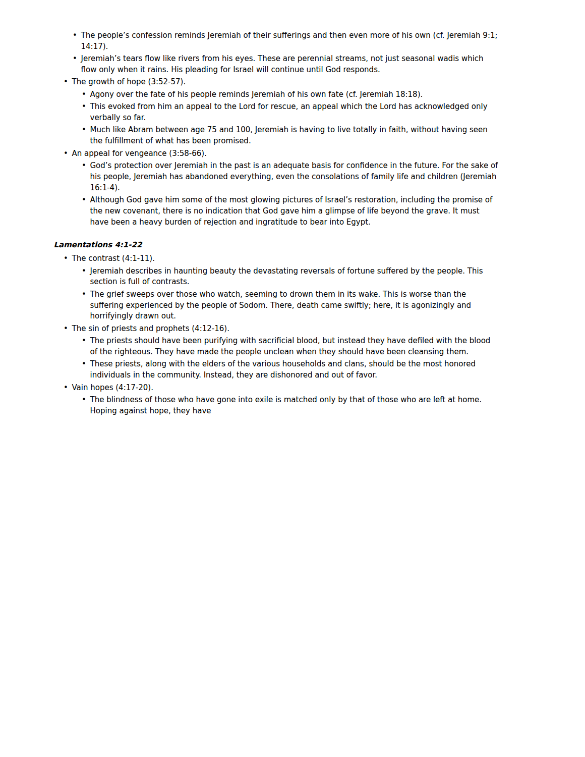The people’s confession reminds Jeremiah of their sufferings and then even more of his own (cf. Jeremiah 9:1; 14:17).
Jeremiah’s tears flow like rivers from his eyes. These are perennial streams, not just seasonal wadis which flow only when it rains. His pleading for Israel will continue until God responds.
The growth of hope (3:52-57).
Agony over the fate of his people reminds Jeremiah of his own fate (cf. Jeremiah 18:18).
This evoked from him an appeal to the Lord for rescue, an appeal which the Lord has acknowledged only verbally so far.
Much like Abram between age 75 and 100, Jeremiah is having to live totally in faith, without having seen the fulfillment of what has been promised.
An appeal for vengeance (3:58-66).
God’s protection over Jeremiah in the past is an adequate basis for confidence in the future. For the sake of his people, Jeremiah has abandoned everything, even the consolations of family life and children (Jeremiah 16:1-4).
Although God gave him some of the most glowing pictures of Israel’s restoration, including the promise of the new covenant, there is no indication that God gave him a glimpse of life beyond the grave. It must have been a heavy burden of rejection and ingratitude to bear into Egypt.
Lamentations 4:1-22
The contrast (4:1-11).
Jeremiah describes in haunting beauty the devastating reversals of fortune suffered by the people. This section is full of contrasts.
The grief sweeps over those who watch, seeming to drown them in its wake. This is worse than the suffering experienced by the people of Sodom. There, death came swiftly; here, it is agonizingly and horrifyingly drawn out.
The sin of priests and prophets (4:12-16).
The priests should have been purifying with sacrificial blood, but instead they have defiled with the blood of the righteous. They have made the people unclean when they should have been cleansing them.
These priests, along with the elders of the various households and clans, should be the most honored individuals in the community. Instead, they are dishonored and out of favor.
Vain hopes (4:17-20).
The blindness of those who have gone into exile is matched only by that of those who are left at home. Hoping against hope, they have